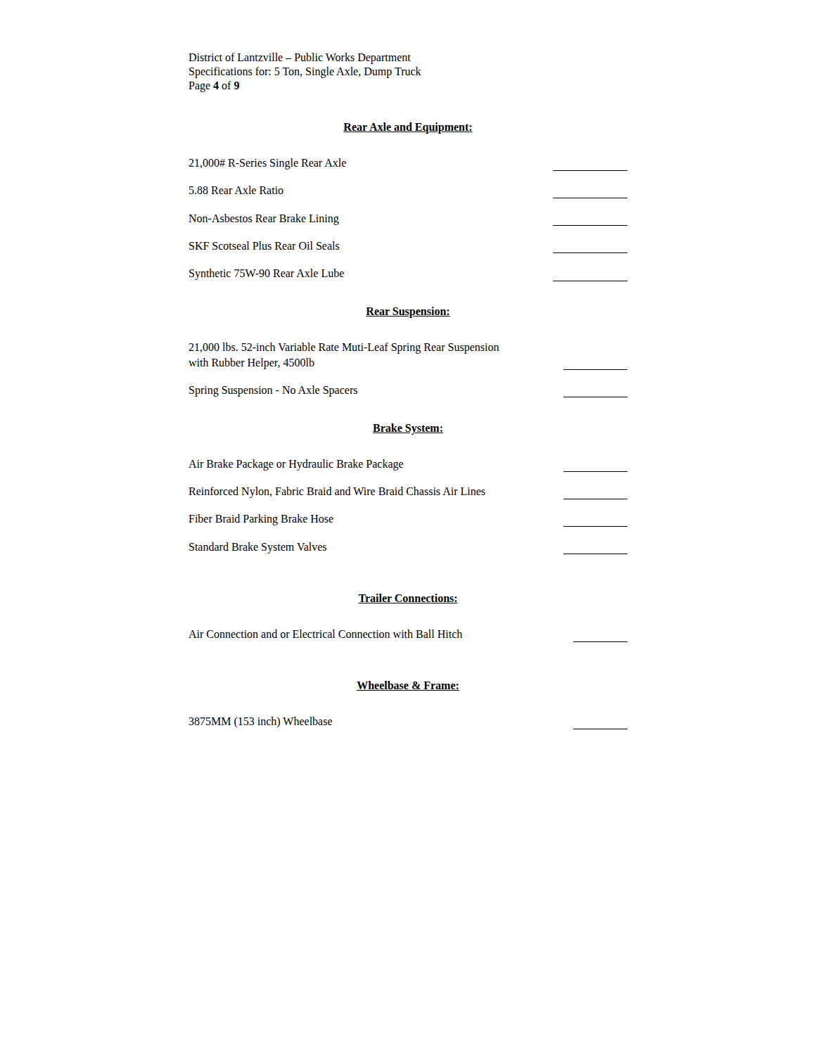District of Lantzville – Public Works Department
Specifications for: 5 Ton, Single Axle, Dump Truck
Page 4 of 9
Rear Axle and Equipment:
| 21,000# R-Series Single Rear Axle | |
| 5.88 Rear Axle Ratio | |
| Non-Asbestos Rear Brake Lining | |
| SKF Scotseal Plus Rear Oil Seals | |
| Synthetic 75W-90 Rear Axle Lube | |
Rear Suspension:
| 21,000 lbs. 52-inch Variable Rate Muti-Leaf Spring Rear Suspension with Rubber Helper, 4500lb | |
| Spring Suspension - No Axle Spacers | |
Brake System:
| Air Brake Package or Hydraulic Brake Package | |
| Reinforced Nylon, Fabric Braid and Wire Braid Chassis Air Lines | |
| Fiber Braid Parking Brake Hose | |
| Standard Brake System Valves | |
Trailer Connections:
| Air Connection and or Electrical Connection with Ball Hitch | |
Wheelbase & Frame:
| 3875MM (153 inch) Wheelbase | |